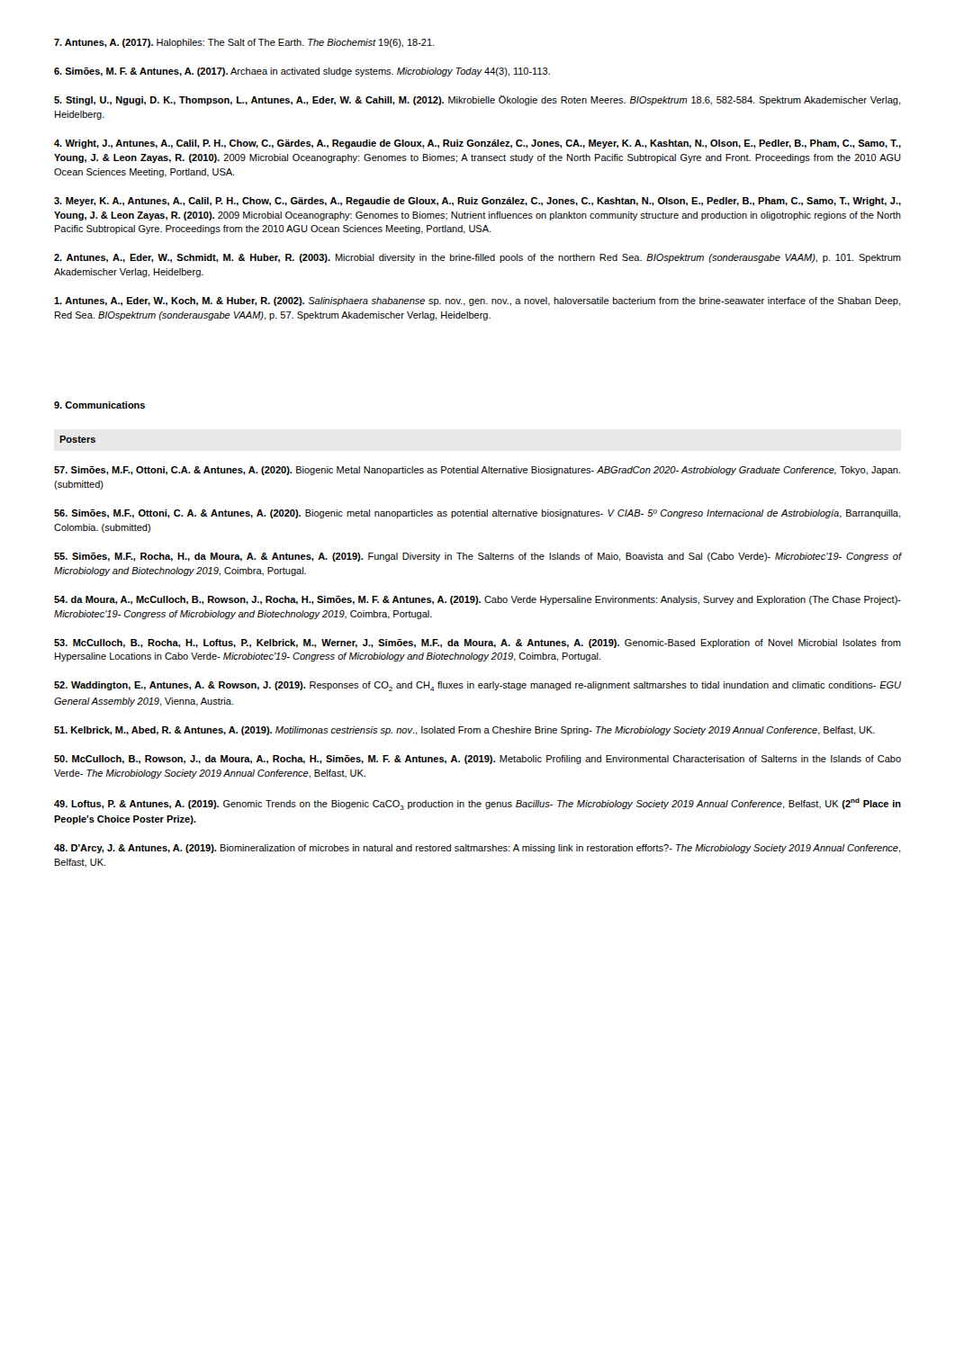7. Antunes, A. (2017). Halophiles: The Salt of The Earth. The Biochemist 19(6), 18-21.
6. Simões, M. F. & Antunes, A. (2017). Archaea in activated sludge systems. Microbiology Today 44(3), 110-113.
5. Stingl, U., Ngugi, D. K., Thompson, L., Antunes, A., Eder, W. & Cahill, M. (2012). Mikrobielle Ökologie des Roten Meeres. BIOspektrum 18.6, 582-584. Spektrum Akademischer Verlag, Heidelberg.
4. Wright, J., Antunes, A., Calil, P. H., Chow, C., Gärdes, A., Regaudie de GIoux, A., Ruiz González, C., Jones, CA., Meyer, K. A., Kashtan, N., Olson, E., Pedler, B., Pham, C., Samo, T., Young, J. & Leon Zayas, R. (2010). 2009 Microbial Oceanography: Genomes to Biomes; A transect study of the North Pacific Subtropical Gyre and Front. Proceedings from the 2010 AGU Ocean Sciences Meeting, Portland, USA.
3. Meyer, K. A., Antunes, A., Calil, P. H., Chow, C., Gärdes, A., Regaudie de GIoux, A., Ruiz González, C., Jones, C., Kashtan, N., Olson, E., Pedler, B., Pham, C., Samo, T., Wright, J., Young, J. & Leon Zayas, R. (2010). 2009 Microbial Oceanography: Genomes to Biomes; Nutrient influences on plankton community structure and production in oligotrophic regions of the North Pacific Subtropical Gyre. Proceedings from the 2010 AGU Ocean Sciences Meeting, Portland, USA.
2. Antunes, A., Eder, W., Schmidt, M. & Huber, R. (2003). Microbial diversity in the brine-filled pools of the northern Red Sea. BIOspektrum (sonderausgabe VAAM), p. 101. Spektrum Akademischer Verlag, Heidelberg.
1. Antunes, A., Eder, W., Koch, M. & Huber, R. (2002). Salinisphaera shabanense sp. nov., gen. nov., a novel, haloversatile bacterium from the brine-seawater interface of the Shaban Deep, Red Sea. BIOspektrum (sonderausgabe VAAM), p. 57. Spektrum Akademischer Verlag, Heidelberg.
9. Communications
Posters
57. Simões, M.F., Ottoni, C.A. & Antunes, A. (2020). Biogenic Metal Nanoparticles as Potential Alternative Biosignatures- ABGradCon 2020- Astrobiology Graduate Conference, Tokyo, Japan. (submitted)
56. Simões, M.F., Ottoni, C. A. & Antunes, A. (2020). Biogenic metal nanoparticles as potential alternative biosignatures- V CIAB- 5º Congreso Internacional de Astrobiología, Barranquilla, Colombia. (submitted)
55. Simões, M.F., Rocha, H., da Moura, A. & Antunes, A. (2019). Fungal Diversity in The Salterns of the Islands of Maio, Boavista and Sal (Cabo Verde)- Microbiotec'19- Congress of Microbiology and Biotechnology 2019, Coimbra, Portugal.
54. da Moura, A., McCulloch, B., Rowson, J., Rocha, H., Simões, M. F. & Antunes, A. (2019). Cabo Verde Hypersaline Environments: Analysis, Survey and Exploration (The Chase Project)- Microbiotec'19- Congress of Microbiology and Biotechnology 2019, Coimbra, Portugal.
53. McCulloch, B., Rocha, H., Loftus, P., Kelbrick, M., Werner, J., Simões, M.F., da Moura, A. & Antunes, A. (2019). Genomic-Based Exploration of Novel Microbial Isolates from Hypersaline Locations in Cabo Verde- Microbiotec'19- Congress of Microbiology and Biotechnology 2019, Coimbra, Portugal.
52. Waddington, E., Antunes, A. & Rowson, J. (2019). Responses of CO2 and CH4 fluxes in early-stage managed re-alignment saltmarshes to tidal inundation and climatic conditions- EGU General Assembly 2019, Vienna, Austria.
51. Kelbrick, M., Abed, R. & Antunes, A. (2019). Motilimonas cestriensis sp. nov., Isolated From a Cheshire Brine Spring- The Microbiology Society 2019 Annual Conference, Belfast, UK.
50. McCulloch, B., Rowson, J., da Moura, A., Rocha, H., Simões, M. F. & Antunes, A. (2019). Metabolic Profiling and Environmental Characterisation of Salterns in the Islands of Cabo Verde- The Microbiology Society 2019 Annual Conference, Belfast, UK.
49. Loftus, P. & Antunes, A. (2019). Genomic Trends on the Biogenic CaCO3 production in the genus Bacillus- The Microbiology Society 2019 Annual Conference, Belfast, UK (2nd Place in People's Choice Poster Prize).
48. D'Arcy, J. & Antunes, A. (2019). Biomineralization of microbes in natural and restored saltmarshes: A missing link in restoration efforts?- The Microbiology Society 2019 Annual Conference, Belfast, UK.